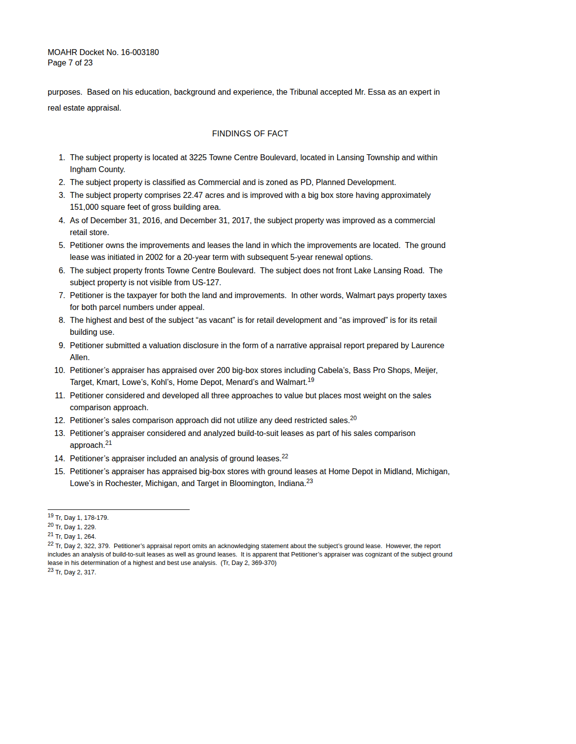MOAHR Docket No. 16-003180
Page 7 of 23
purposes. Based on his education, background and experience, the Tribunal accepted Mr. Essa as an expert in real estate appraisal.
FINDINGS OF FACT
The subject property is located at 3225 Towne Centre Boulevard, located in Lansing Township and within Ingham County.
The subject property is classified as Commercial and is zoned as PD, Planned Development.
The subject property comprises 22.47 acres and is improved with a big box store having approximately 151,000 square feet of gross building area.
As of December 31, 2016, and December 31, 2017, the subject property was improved as a commercial retail store.
Petitioner owns the improvements and leases the land in which the improvements are located. The ground lease was initiated in 2002 for a 20-year term with subsequent 5-year renewal options.
The subject property fronts Towne Centre Boulevard. The subject does not front Lake Lansing Road. The subject property is not visible from US-127.
Petitioner is the taxpayer for both the land and improvements. In other words, Walmart pays property taxes for both parcel numbers under appeal.
The highest and best of the subject “as vacant” is for retail development and “as improved” is for its retail building use.
Petitioner submitted a valuation disclosure in the form of a narrative appraisal report prepared by Laurence Allen.
Petitioner’s appraiser has appraised over 200 big-box stores including Cabela’s, Bass Pro Shops, Meijer, Target, Kmart, Lowe’s, Kohl’s, Home Depot, Menard’s and Walmart.19
Petitioner considered and developed all three approaches to value but places most weight on the sales comparison approach.
Petitioner’s sales comparison approach did not utilize any deed restricted sales.20
Petitioner’s appraiser considered and analyzed build-to-suit leases as part of his sales comparison approach.21
Petitioner’s appraiser included an analysis of ground leases.22
Petitioner’s appraiser has appraised big-box stores with ground leases at Home Depot in Midland, Michigan, Lowe’s in Rochester, Michigan, and Target in Bloomington, Indiana.23
19 Tr, Day 1, 178-179.
20 Tr, Day 1, 229.
21 Tr, Day 1, 264.
22 Tr, Day 2, 322, 379. Petitioner’s appraisal report omits an acknowledging statement about the subject’s ground lease. However, the report includes an analysis of build-to-suit leases as well as ground leases. It is apparent that Petitioner’s appraiser was cognizant of the subject ground lease in his determination of a highest and best use analysis. (Tr, Day 2, 369-370)
23 Tr, Day 2, 317.